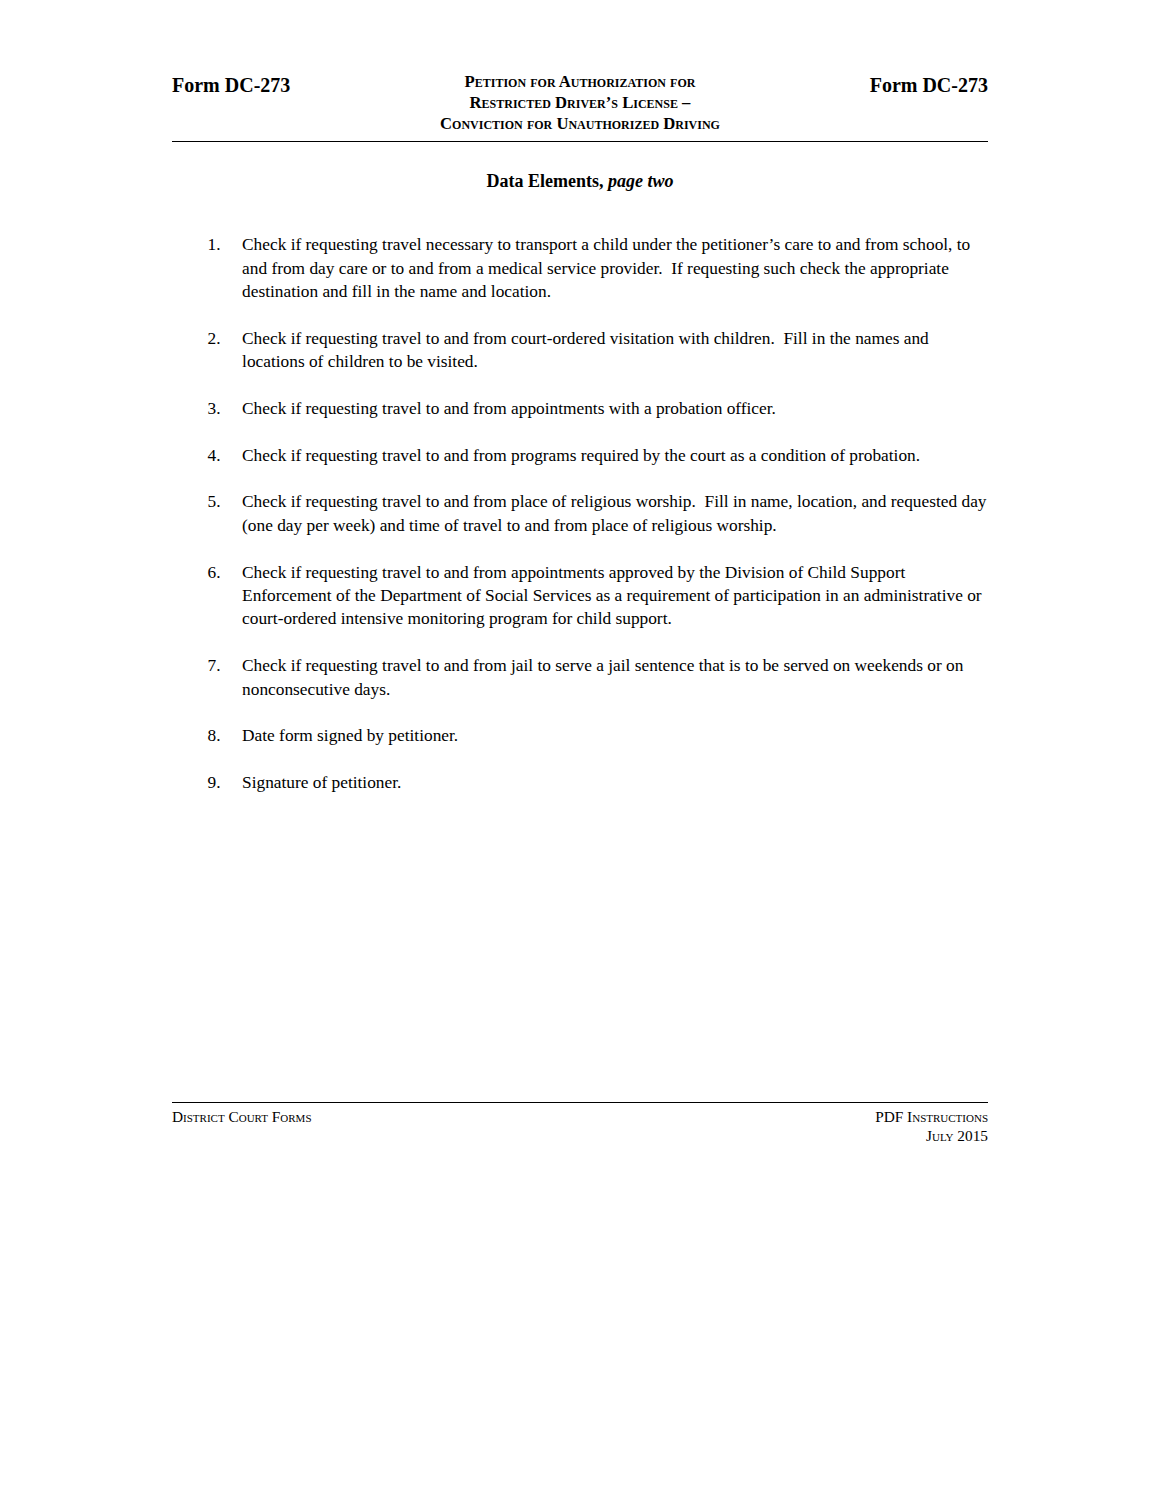Form DC-273
Petition for Authorization for
Restricted Driver’s License –
Conviction for Unauthorized Driving
Form DC-273
Data Elements, page two
Check if requesting travel necessary to transport a child under the petitioner’s care to and from school, to and from day care or to and from a medical service provider. If requesting such check the appropriate destination and fill in the name and location.
Check if requesting travel to and from court-ordered visitation with children. Fill in the names and locations of children to be visited.
Check if requesting travel to and from appointments with a probation officer.
Check if requesting travel to and from programs required by the court as a condition of probation.
Check if requesting travel to and from place of religious worship. Fill in name, location, and requested day (one day per week) and time of travel to and from place of religious worship.
Check if requesting travel to and from appointments approved by the Division of Child Support Enforcement of the Department of Social Services as a requirement of participation in an administrative or court-ordered intensive monitoring program for child support.
Check if requesting travel to and from jail to serve a jail sentence that is to be served on weekends or on nonconsecutive days.
Date form signed by petitioner.
Signature of petitioner.
District Court Forms
PDF Instructions
July 2015